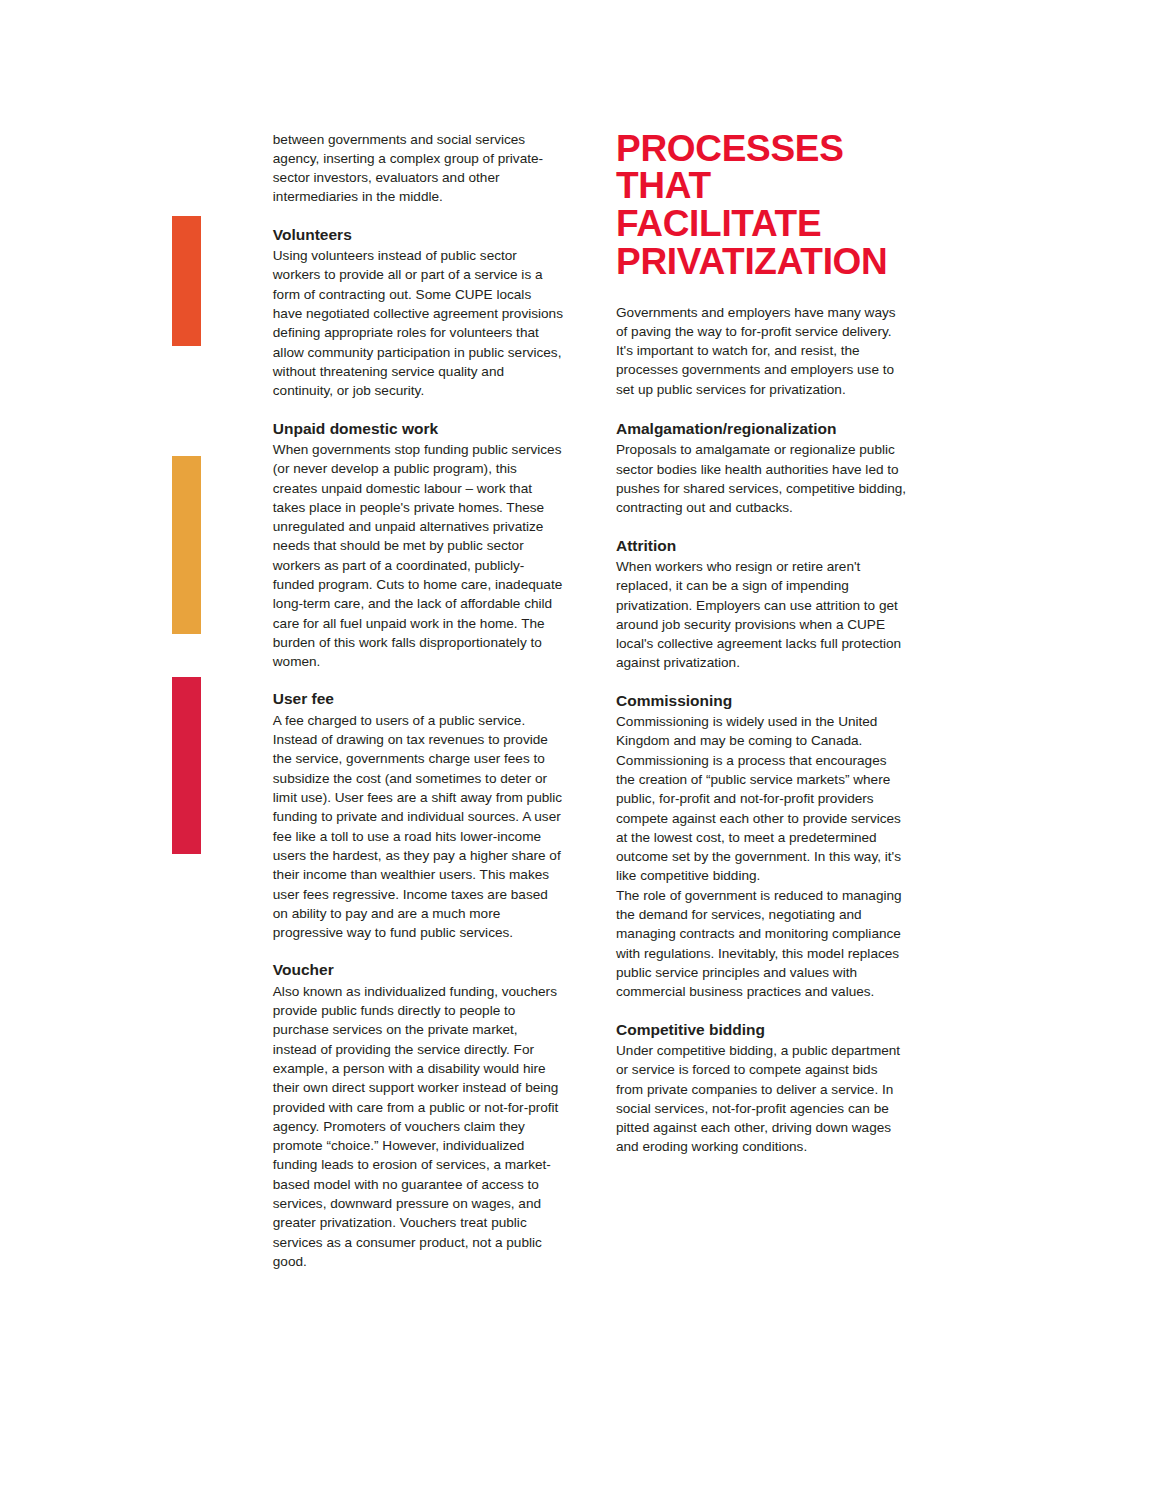between governments and social services agency, inserting a complex group of private-sector investors, evaluators and other intermediaries in the middle.
Volunteers
Using volunteers instead of public sector workers to provide all or part of a service is a form of contracting out. Some CUPE locals have negotiated collective agreement provisions defining appropriate roles for volunteers that allow community participation in public services, without threatening service quality and continuity, or job security.
Unpaid domestic work
When governments stop funding public services (or never develop a public program), this creates unpaid domestic labour – work that takes place in people's private homes. These unregulated and unpaid alternatives privatize needs that should be met by public sector workers as part of a coordinated, publicly-funded program. Cuts to home care, inadequate long-term care, and the lack of affordable child care for all fuel unpaid work in the home. The burden of this work falls disproportionately to women.
User fee
A fee charged to users of a public service. Instead of drawing on tax revenues to provide the service, governments charge user fees to subsidize the cost (and sometimes to deter or limit use). User fees are a shift away from public funding to private and individual sources. A user fee like a toll to use a road hits lower-income users the hardest, as they pay a higher share of their income than wealthier users. This makes user fees regressive. Income taxes are based on ability to pay and are a much more progressive way to fund public services.
Voucher
Also known as individualized funding, vouchers provide public funds directly to people to purchase services on the private market, instead of providing the service directly. For example, a person with a disability would hire their own direct support worker instead of being provided with care from a public or not-for-profit agency. Promoters of vouchers claim they promote “choice.” However, individualized funding leads to erosion of services, a market-based model with no guarantee of access to services, downward pressure on wages, and greater privatization. Vouchers treat public services as a consumer product, not a public good.
Processes
that facilitate
privatization
Governments and employers have many ways of paving the way to for-profit service delivery. It's important to watch for, and resist, the processes governments and employers use to set up public services for privatization.
Amalgamation/regionalization
Proposals to amalgamate or regionalize public sector bodies like health authorities have led to pushes for shared services, competitive bidding, contracting out and cutbacks.
Attrition
When workers who resign or retire aren't replaced, it can be a sign of impending privatization. Employers can use attrition to get around job security provisions when a CUPE local's collective agreement lacks full protection against privatization.
Commissioning
Commissioning is widely used in the United Kingdom and may be coming to Canada. Commissioning is a process that encourages the creation of “public service markets” where public, for-profit and not-for-profit providers compete against each other to provide services at the lowest cost, to meet a predetermined outcome set by the government. In this way, it's like competitive bidding.
The role of government is reduced to managing the demand for services, negotiating and managing contracts and monitoring compliance with regulations. Inevitably, this model replaces public service principles and values with commercial business practices and values.
Competitive bidding
Under competitive bidding, a public department or service is forced to compete against bids from private companies to deliver a service. In social services, not-for-profit agencies can be pitted against each other, driving down wages and eroding working conditions.